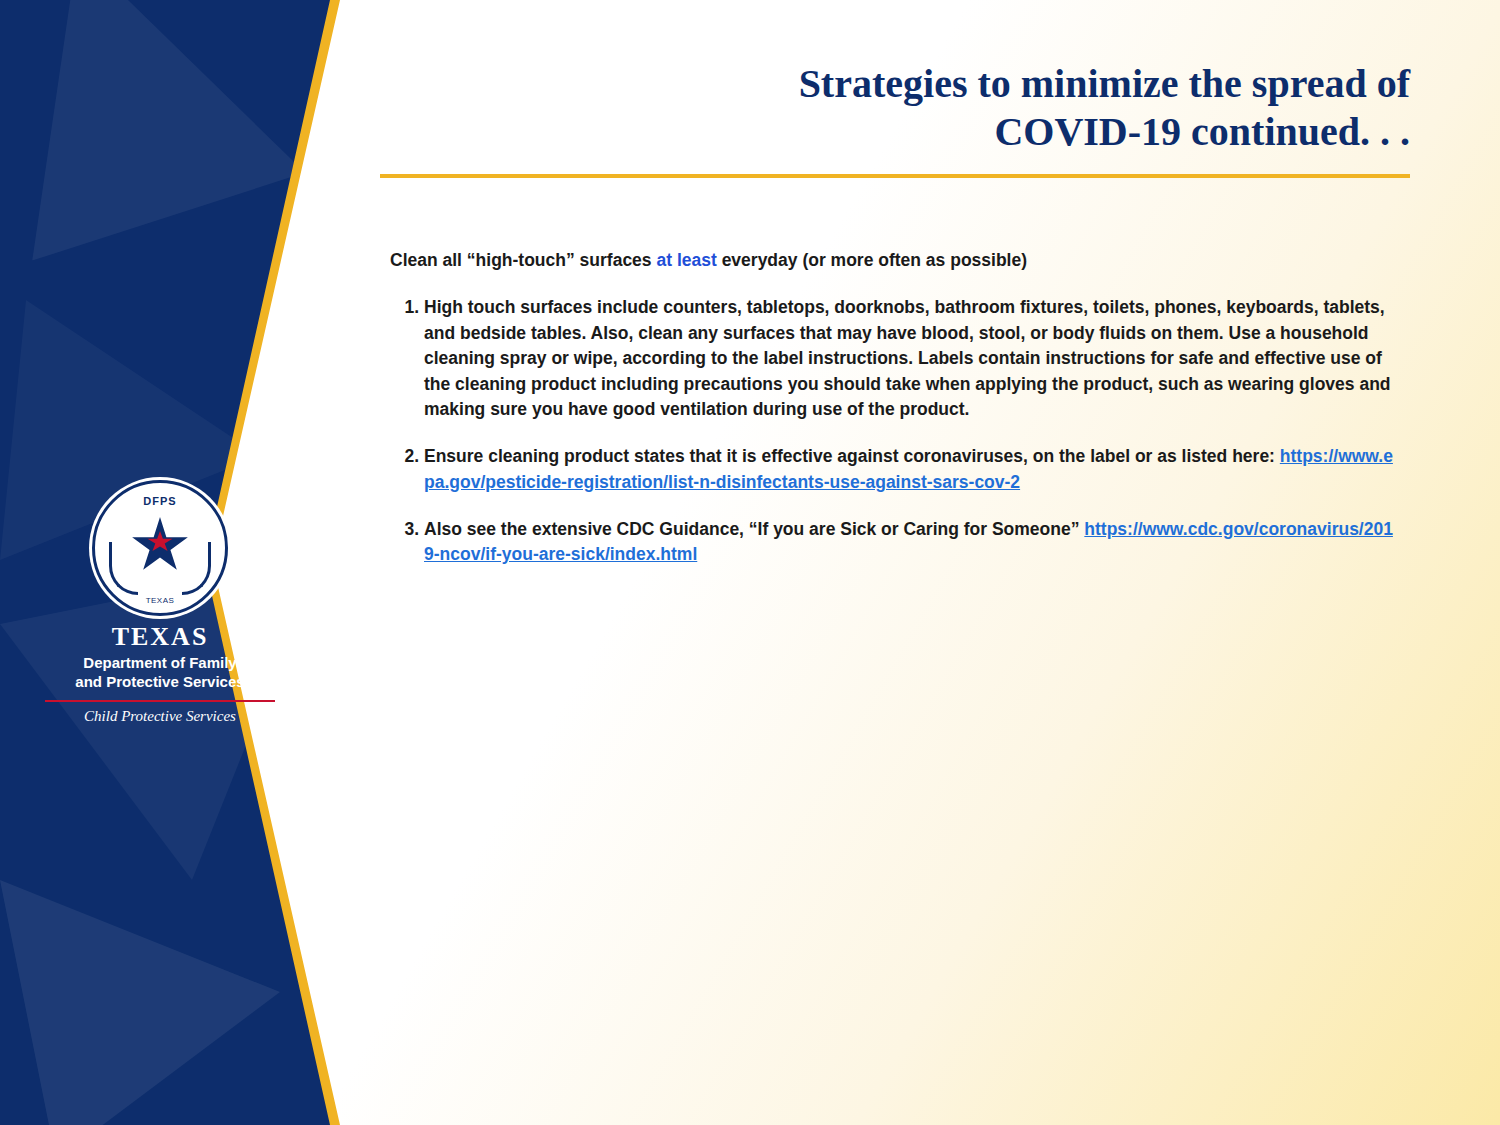DFPS
TEXAS
TEXAS
Department of Family
and Protective Services
Child Protective Services
Strategies to minimize the spread of
COVID-19 continued. . .
Clean all “high-touch” surfaces at least everyday (or more often as possible)
High touch surfaces include counters, tabletops, doorknobs, bathroom fixtures, toilets, phones, keyboards, tablets, and bedside tables. Also, clean any surfaces that may have blood, stool, or body fluids on them. Use a household cleaning spray or wipe, according to the label instructions. Labels contain instructions for safe and effective use of the cleaning product including precautions you should take when applying the product, such as wearing gloves and making sure you have good ventilation during use of the product.
Ensure cleaning product states that it is effective against coronaviruses, on the label or as listed here: https://www.epa.gov/pesticide-registration/list-n-disinfectants-use-against-sars-cov-2
Also see the extensive CDC Guidance, “If you are Sick or Caring for Someone” https://www.cdc.gov/coronavirus/2019-ncov/if-you-are-sick/index.html